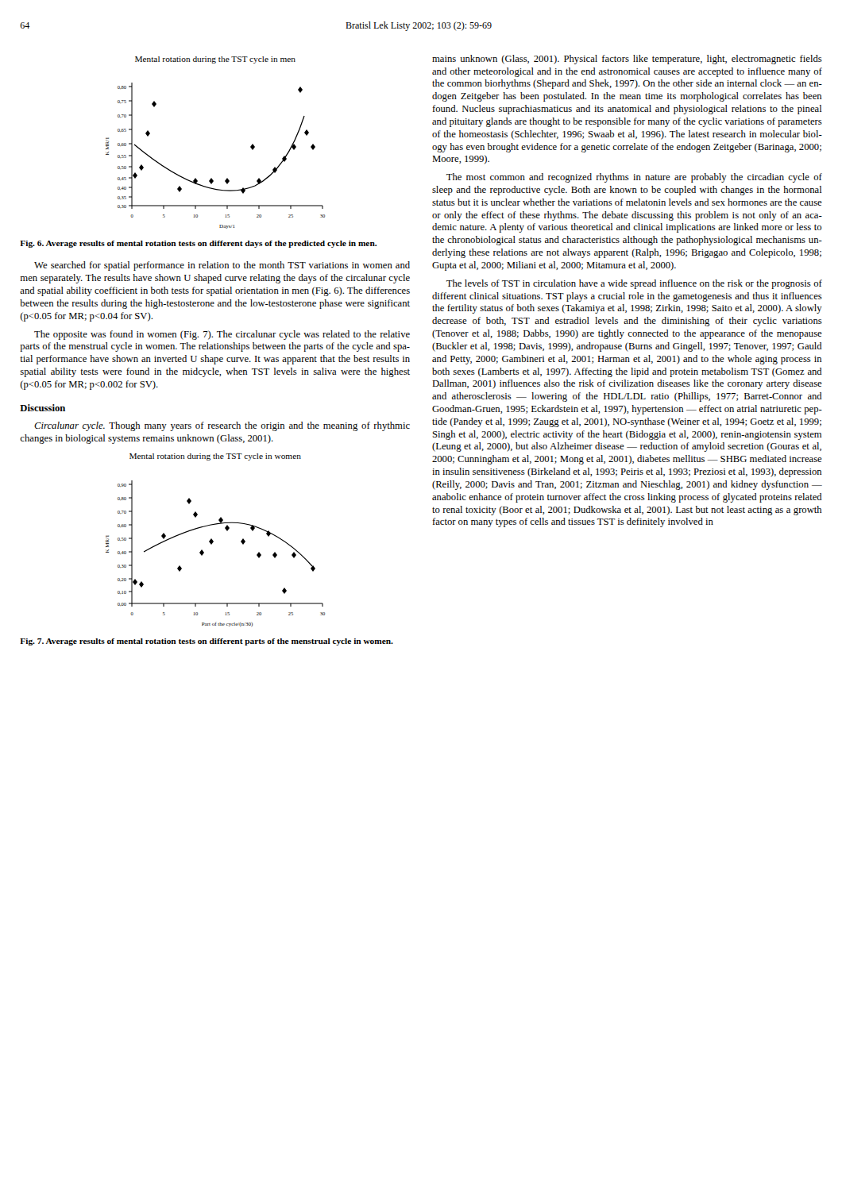64 Bratisl Lek Listy 2002; 103 (2): 59-69
Mental rotation during the TST cycle in men
0,80 0,75 0,70 0,65 0,60 0,55 0,50 0,45 0,40 0,35 0,30 0 5 10 15 20 25 30 Days/1 K MR/1
Fig. 6. Average results of mental rotation tests on different days of the predicted cycle in men.
We searched for spatial performance in relation to the month TST variations in women and men separately. The results have shown U shaped curve relating the days of the circalunar cycle and spatial ability coefficient in both tests for spatial orientation in men (Fig. 6). The differences between the results during the high-testosterone and the low-testosterone phase were significant (p<0.05 for MR; p<0.04 for SV).
The opposite was found in women (Fig. 7). The circalunar cycle was related to the relative parts of the menstrual cycle in women. The relationships between the parts of the cycle and spatial performance have shown an inverted U shape curve. It was apparent that the best results in spatial ability tests were found in the midcycle, when TST levels in saliva were the highest (p<0.05 for MR; p<0.002 for SV).
Discussion
Circalunar cycle. Though many years of research the origin and the meaning of rhythmic changes in biological systems remains unknown (Glass, 2001).
Mental rotation during the TST cycle in women
0,90 0,80 0,70 0,60 0,50 0,40 0,30 0,20 0,10 0,00 0 5 10 15 20 25 30 Part of the cycle/(n/30) K MR/1
Fig. 7. Average results of mental rotation tests on different parts of the menstrual cycle in women.
mains unknown (Glass, 2001). Physical factors like temperature, light, electromagnetic fields and other meteorological and in the end astronomical causes are accepted to influence many of the common biorhythms (Shepard and Shek, 1997). On the other side an internal clock — an endogen Zeitgeber has been postulated. In the mean time its morphological correlates has been found. Nucleus suprachiasmaticus and its anatomical and physiological relations to the pineal and pituitary glands are thought to be responsible for many of the cyclic variations of parameters of the homeostasis (Schlechter, 1996; Swaab et al, 1996). The latest research in molecular biology has even brought evidence for a genetic correlate of the endogen Zeitgeber (Barinaga, 2000; Moore, 1999).
The most common and recognized rhythms in nature are probably the circadian cycle of sleep and the reproductive cycle. Both are known to be coupled with changes in the hormonal status but it is unclear whether the variations of melatonin levels and sex hormones are the cause or only the effect of these rhythms. The debate discussing this problem is not only of an academic nature. A plenty of various theoretical and clinical implications are linked more or less to the chronobiological status and characteristics although the pathophysiological mechanisms underlying these relations are not always apparent (Ralph, 1996; Brigagao and Colepicolo, 1998; Gupta et al, 2000; Miliani et al, 2000; Mitamura et al, 2000).
The levels of TST in circulation have a wide spread influence on the risk or the prognosis of different clinical situations. TST plays a crucial role in the gametogenesis and thus it influences the fertility status of both sexes (Takamiya et al, 1998; Zirkin, 1998; Saito et al, 2000). A slowly decrease of both, TST and estradiol levels and the diminishing of their cyclic variations (Tenover et al, 1988; Dabbs, 1990) are tightly connected to the appearance of the menopause (Buckler et al, 1998; Davis, 1999), andropause (Burns and Gingell, 1997; Tenover, 1997; Gauld and Petty, 2000; Gambineri et al, 2001; Harman et al, 2001) and to the whole aging process in both sexes (Lamberts et al, 1997). Affecting the lipid and protein metabolism TST (Gomez and Dallman, 2001) influences also the risk of civilization diseases like the coronary artery disease and atherosclerosis — lowering of the HDL/LDL ratio (Phillips, 1977; Barret-Connor and Goodman-Gruen, 1995; Eckardstein et al, 1997), hypertension — effect on atrial natriuretic peptide (Pandey et al, 1999; Zaugg et al, 2001), NO-synthase (Weiner et al, 1994; Goetz et al, 1999; Singh et al, 2000), electric activity of the heart (Bidoggia et al, 2000), renin-angiotensin system (Leung et al, 2000), but also Alzheimer disease — reduction of amyloid secretion (Gouras et al, 2000; Cunningham et al, 2001; Mong et al, 2001), diabetes mellitus — SHBG mediated increase in insulin sensitiveness (Birkeland et al, 1993; Peiris et al, 1993; Preziosi et al, 1993), depression (Reilly, 2000; Davis and Tran, 2001; Zitzman and Nieschlag, 2001) and kidney dysfunction — anabolic enhance of protein turnover affect the cross linking process of glycated proteins related to renal toxicity (Boor et al, 2001; Dudkowska et al, 2001). Last but not least acting as a growth factor on many types of cells and tissues TST is definitely involved in